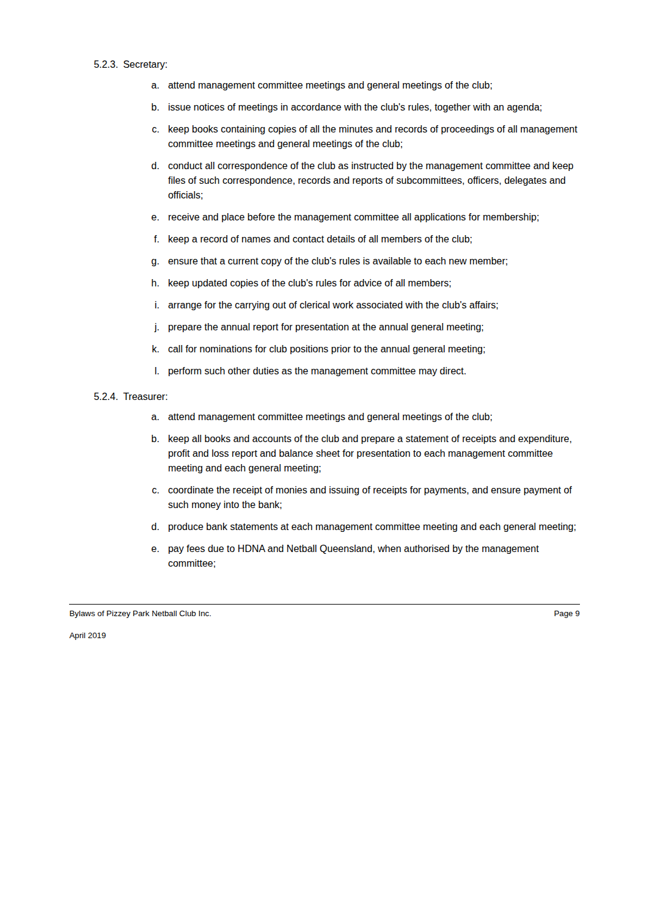5.2.3.
Secretary:
attend management committee meetings and general meetings of the club;
issue notices of meetings in accordance with the club's rules, together with an agenda;
keep books containing copies of all the minutes and records of proceedings of all management committee meetings and general meetings of the club;
conduct all correspondence of the club as instructed by the management committee and keep files of such correspondence, records and reports of subcommittees, officers, delegates and officials;
receive and place before the management committee all applications for membership;
keep a record of names and contact details of all members of the club;
ensure that a current copy of the club's rules is available to each new member;
keep updated copies of the club's rules for advice of all members;
arrange for the carrying out of clerical work associated with the club's affairs;
prepare the annual report for presentation at the annual general meeting;
call for nominations for club positions prior to the annual general meeting;
perform such other duties as the management committee may direct.
5.2.4.
Treasurer:
attend management committee meetings and general meetings of the club;
keep all books and accounts of the club and prepare a statement of receipts and expenditure, profit and loss report and balance sheet for presentation to each management committee meeting and each general meeting;
coordinate the receipt of monies and issuing of receipts for payments, and ensure payment of such money into the bank;
produce bank statements at each management committee meeting and each general meeting;
pay fees due to HDNA and Netball Queensland, when authorised by the management committee;
Bylaws of Pizzey Park Netball Club Inc.
April 2019
Page 9